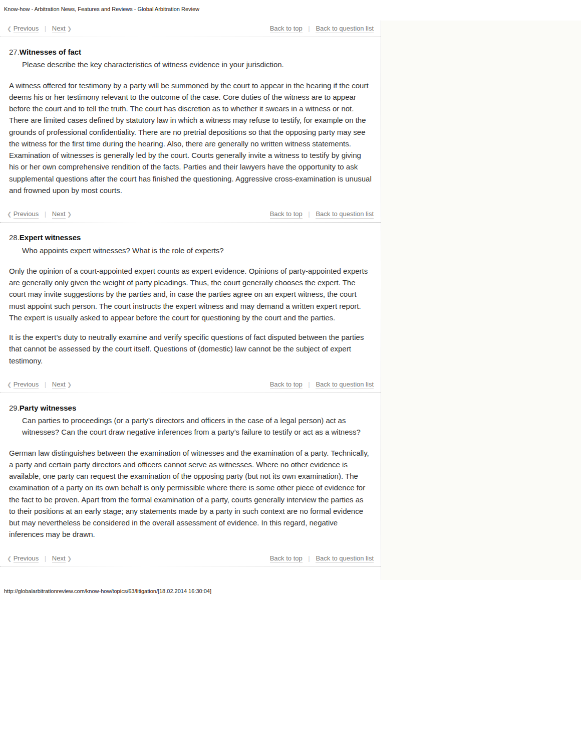Know-how - Arbitration News, Features and Reviews - Global Arbitration Review
| ❮ Previous / Next ❯ Back to top / Back to question list 27. Witnesses of fact Please describe the key characteristics of witness evidence in your jurisdiction. A witness offered for testimony by a party will be summoned by the court to appear in the hearing if the court deems his or her testimony relevant to the outcome of the case. Core duties of the witness are to appear before the court and to tell the truth. The court has discretion as to whether it swears in a witness or not. There are limited cases defined by statutory law in which a witness may refuse to testify, for example on the grounds of professional confidentiality. There are no pretrial depositions so that the opposing party may see the witness for the first time during the hearing. Also, there are generally no written witness statements. Examination of witnesses is generally led by the court. Courts generally invite a witness to testify by giving his or her own comprehensive rendition of the facts. Parties and their lawyers have the opportunity to ask supplemental questions after the court has finished the questioning. Aggressive cross-examination is unusual and frowned upon by most courts. ❮ Previous / Next ❯ Back to top / Back to question list 28. Expert witnesses Who appoints expert witnesses? What is the role of experts? Only the opinion of a court-appointed expert counts as expert evidence. Opinions of party-appointed experts are generally only given the weight of party pleadings. Thus, the court generally chooses the expert. The court may invite suggestions by the parties and, in case the parties agree on an expert witness, the court must appoint such person. The court instructs the expert witness and may demand a written expert report. The expert is usually asked to appear before the court for questioning by the court and the parties. It is the expert’s duty to neutrally examine and verify specific questions of fact disputed between the parties that cannot be assessed by the court itself. Questions of (domestic) law cannot be the subject of expert testimony. ❮ Previous / Next ❯ Back to top / Back to question list 29. Party witnesses Can parties to proceedings (or a party’s directors and officers in the case of a legal person) act as witnesses? Can the court draw negative inferences from a party’s failure to testify or act as a witness? German law distinguishes between the examination of witnesses and the examination of a party. Technically, a party and certain party directors and officers cannot serve as witnesses. Where no other evidence is available, one party can request the examination of the opposing party (but not its own examination). The examination of a party on its own behalf is only permissible where there is some other piece of evidence for the fact to be proven. Apart from the formal examination of a party, courts generally interview the parties as to their positions at an early stage; any statements made by a party in such context are no formal evidence but may nevertheless be considered in the overall assessment of evidence. In this regard, negative inferences may be drawn. ❮ Previous / Next ❯ Back to top / Back to question list | |
http://globalarbitrationreview.com/know-how/topics/63/litigation/[18.02.2014 16:30:04]